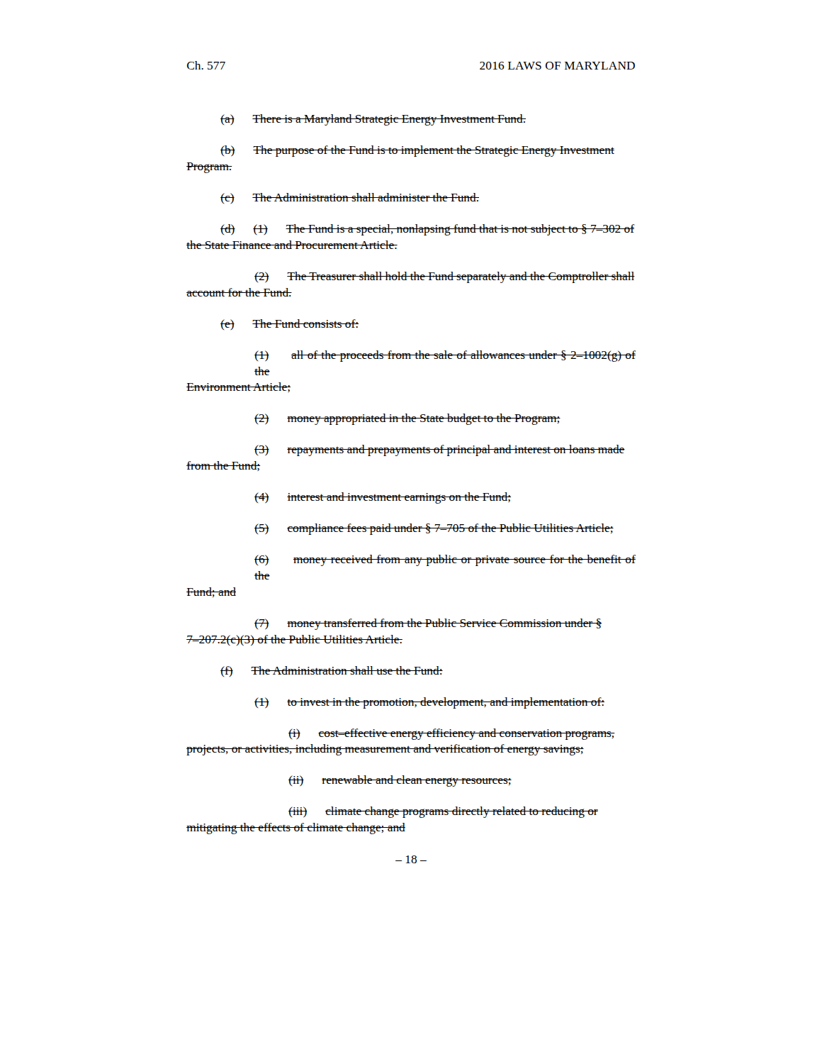Ch. 577
2016 LAWS OF MARYLAND
(a) There is a Maryland Strategic Energy Investment Fund.
(b) The purpose of the Fund is to implement the Strategic Energy Investment
Program.
(c) The Administration shall administer the Fund.
(d) (1) The Fund is a special, nonlapsing fund that is not subject to § 7–302 of
the State Finance and Procurement Article.
(2) The Treasurer shall hold the Fund separately and the Comptroller shall
account for the Fund.
(e) The Fund consists of:
(1) all of the proceeds from the sale of allowances under § 2–1002(g) of the
Environment Article;
(2) money appropriated in the State budget to the Program;
(3) repayments and prepayments of principal and interest on loans made
from the Fund;
(4) interest and investment earnings on the Fund;
(5) compliance fees paid under § 7–705 of the Public Utilities Article;
(6) money received from any public or private source for the benefit of the
Fund; and
(7) money transferred from the Public Service Commission under §
7–207.2(c)(3) of the Public Utilities Article.
(f) The Administration shall use the Fund:
(1) to invest in the promotion, development, and implementation of:
(i) cost–effective energy efficiency and conservation programs,
projects, or activities, including measurement and verification of energy savings;
(ii) renewable and clean energy resources;
(iii) climate change programs directly related to reducing or
mitigating the effects of climate change; and
– 18 –